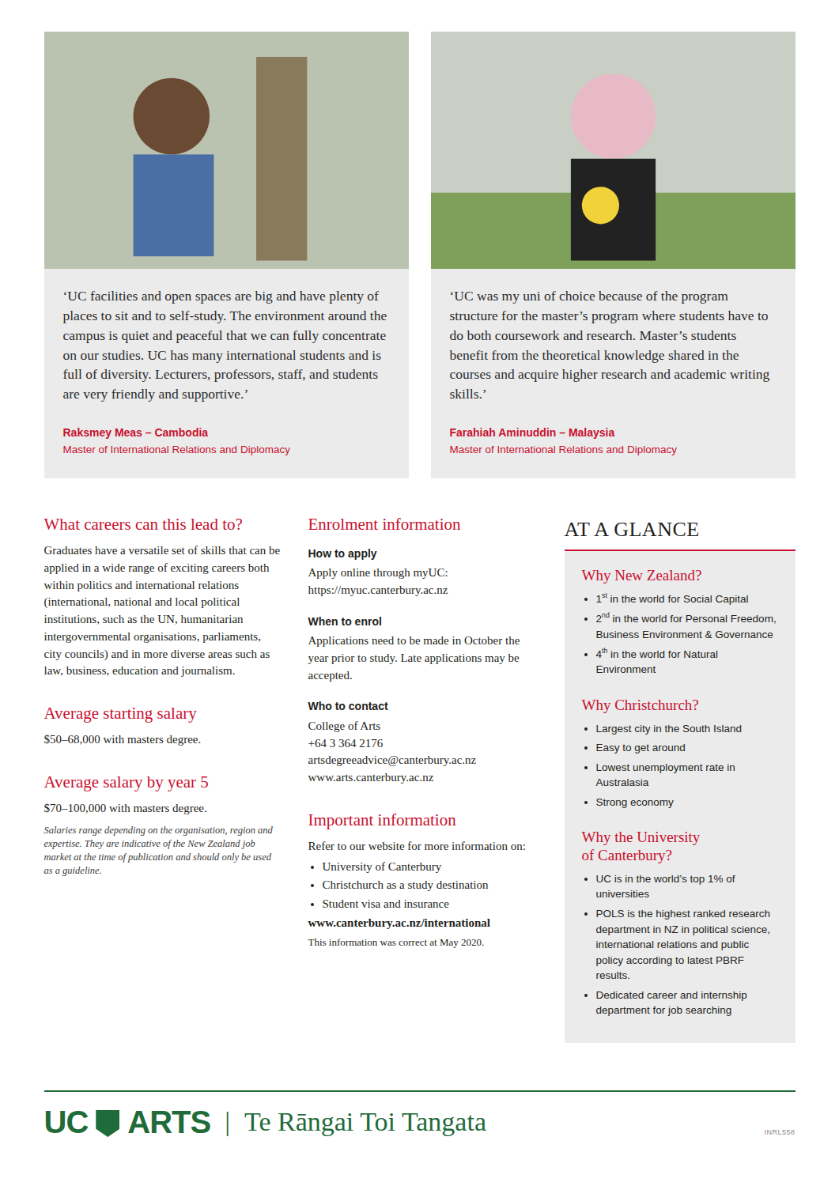‘UC facilities and open spaces are big and have plenty of places to sit and to self-study. The environment around the campus is quiet and peaceful that we can fully concentrate on our studies. UC has many international students and is full of diversity. Lecturers, professors, staff, and students are very friendly and supportive.’
Raksmey Meas – Cambodia
Master of International Relations and Diplomacy
‘UC was my uni of choice because of the program structure for the master’s program where students have to do both coursework and research. Master’s students benefit from the theoretical knowledge shared in the courses and acquire higher research and academic writing skills.’
Farahiah Aminuddin – Malaysia
Master of International Relations and Diplomacy
What careers can this lead to?
Graduates have a versatile set of skills that can be applied in a wide range of exciting careers both within politics and international relations (international, national and local political institutions, such as the UN, humanitarian intergovernmental organisations, parliaments, city councils) and in more diverse areas such as law, business, education and journalism.
Average starting salary
$50–68,000 with masters degree.
Average salary by year 5
$70–100,000 with masters degree.
Salaries range depending on the organisation, region and expertise. They are indicative of the New Zealand job market at the time of publication and should only be used as a guideline.
Enrolment information
How to apply
Apply online through myUC:
https://myuc.canterbury.ac.nz
When to enrol
Applications need to be made in October the year prior to study. Late applications may be accepted.
Who to contact
College of Arts
+64 3 364 2176
artsdegreeadvice@canterbury.ac.nz
www.arts.canterbury.ac.nz
Important information
Refer to our website for more information on:
University of Canterbury
Christchurch as a study destination
Student visa and insurance
www.canterbury.ac.nz/international
This information was correct at May 2020.
AT A GLANCE
Why New Zealand?
1st in the world for Social Capital
2nd in the world for Personal Freedom, Business Environment & Governance
4th in the world for Natural Environment
Why Christchurch?
Largest city in the South Island
Easy to get around
Lowest unemployment rate in Australasia
Strong economy
Why the University
of Canterbury?
UC is in the world’s top 1% of universities
POLS is the highest ranked research department in NZ in political science, international relations and public policy according to latest PBRF results.
Dedicated career and internship department for job searching
UC ARTS | Te Rāngai Toi Tangata
INRL558